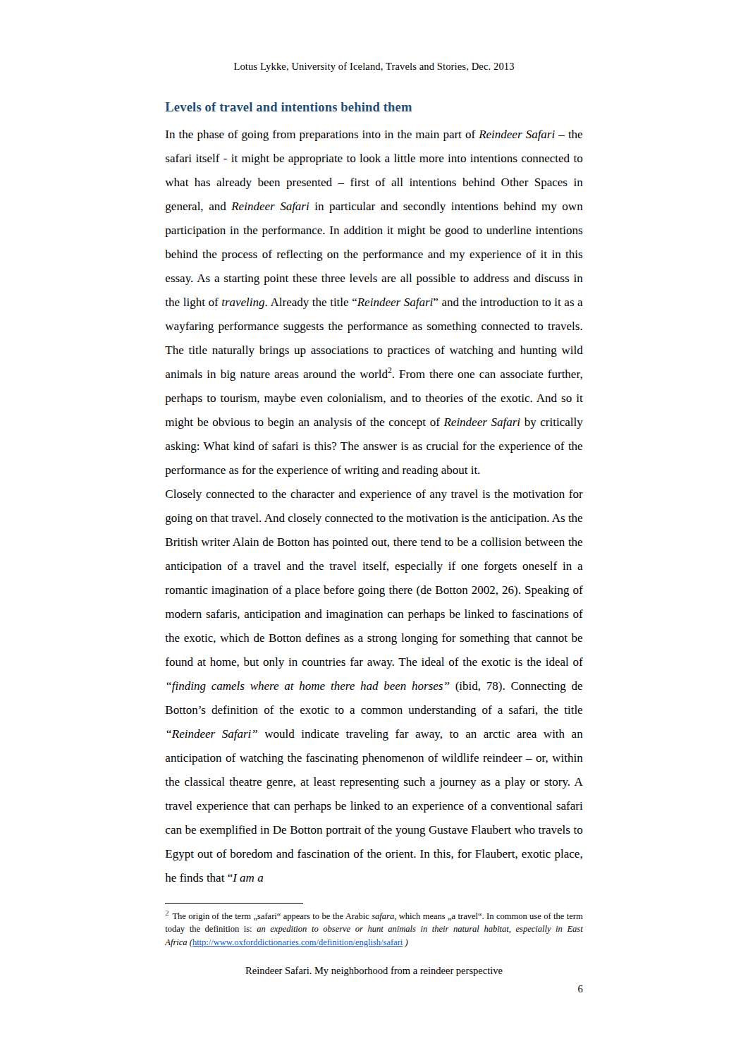Lotus Lykke, University of Iceland, Travels and Stories, Dec. 2013
Levels of travel and intentions behind them
In the phase of going from preparations into in the main part of Reindeer Safari – the safari itself - it might be appropriate to look a little more into intentions connected to what has already been presented – first of all intentions behind Other Spaces in general, and Reindeer Safari in particular and secondly intentions behind my own participation in the performance. In addition it might be good to underline intentions behind the process of reflecting on the performance and my experience of it in this essay. As a starting point these three levels are all possible to address and discuss in the light of traveling. Already the title “Reindeer Safari” and the introduction to it as a wayfaring performance suggests the performance as something connected to travels. The title naturally brings up associations to practices of watching and hunting wild animals in big nature areas around the world2. From there one can associate further, perhaps to tourism, maybe even colonialism, and to theories of the exotic. And so it might be obvious to begin an analysis of the concept of Reindeer Safari by critically asking: What kind of safari is this? The answer is as crucial for the experience of the performance as for the experience of writing and reading about it.
Closely connected to the character and experience of any travel is the motivation for going on that travel. And closely connected to the motivation is the anticipation. As the British writer Alain de Botton has pointed out, there tend to be a collision between the anticipation of a travel and the travel itself, especially if one forgets oneself in a romantic imagination of a place before going there (de Botton 2002, 26). Speaking of modern safaris, anticipation and imagination can perhaps be linked to fascinations of the exotic, which de Botton defines as a strong longing for something that cannot be found at home, but only in countries far away. The ideal of the exotic is the ideal of “finding camels where at home there had been horses” (ibid, 78). Connecting de Botton’s definition of the exotic to a common understanding of a safari, the title “Reindeer Safari” would indicate traveling far away, to an arctic area with an anticipation of watching the fascinating phenomenon of wildlife reindeer – or, within the classical theatre genre, at least representing such a journey as a play or story. A travel experience that can perhaps be linked to an experience of a conventional safari can be exemplified in De Botton portrait of the young Gustave Flaubert who travels to Egypt out of boredom and fascination of the orient. In this, for Flaubert, exotic place, he finds that “I am a
2 The origin of the term „safari“ appears to be the Arabic safara, which means „a travel“. In common use of the term today the definition is: an expedition to observe or hunt animals in their natural habitat, especially in East Africa (http://www.oxforddictionaries.com/definition/english/safari )
Reindeer Safari. My neighborhood from a reindeer perspective
6